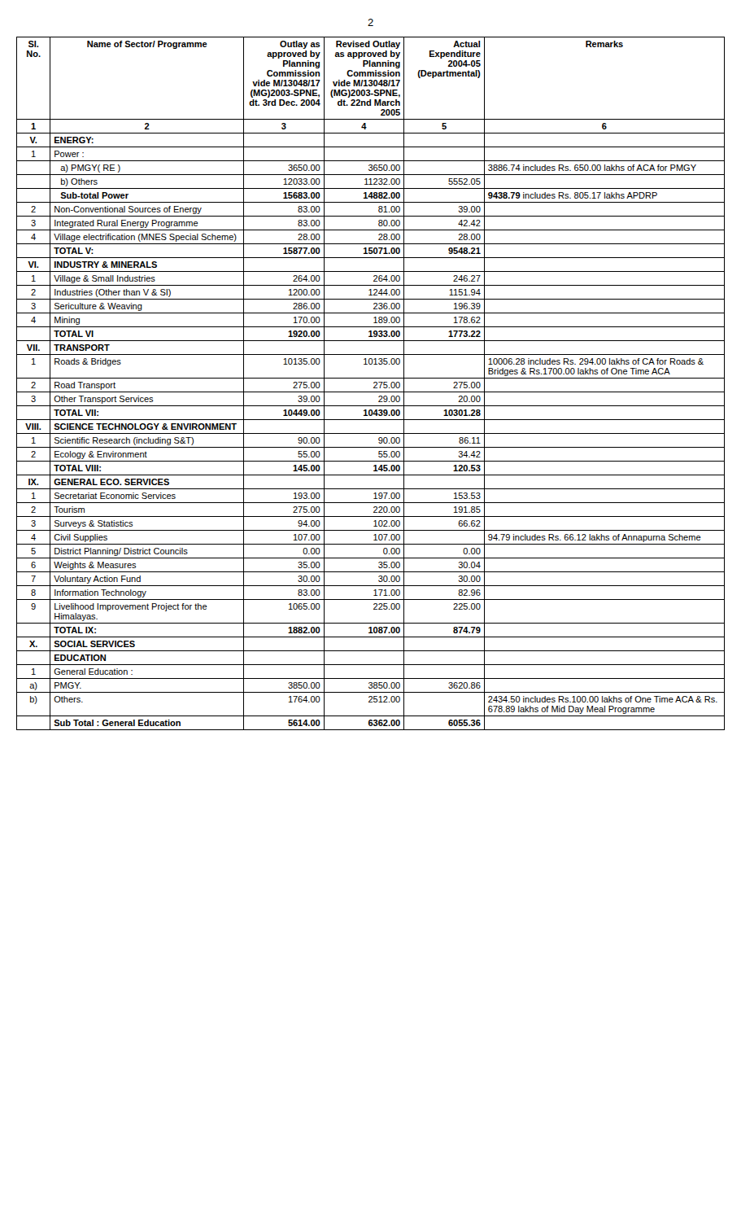2
| Sl. No. | Name of Sector/ Programme | Outlay as approved by Planning Commission vide M/13048/17 (MG)2003-SPNE, dt. 3rd Dec. 2004 | Revised Outlay as approved by Planning Commission vide M/13048/17 (MG)2003-SPNE, dt. 22nd March 2005 | Actual Expenditure 2004-05 (Departmental) | Remarks |
| --- | --- | --- | --- | --- | --- |
| 1 | 2 | 3 | 4 | 5 | 6 |
| V. | ENERGY: | | | | |
| 1 | Power : | | | | |
| | a) PMGY( RE ) | 3650.00 | 3650.00 | | 3886.74 includes Rs. 650.00 lakhs of ACA for PMGY |
| | b) Others | 12033.00 | 11232.00 | 5552.05 | |
| | Sub-total Power | 15683.00 | 14882.00 | | 9438.79 includes Rs. 805.17 lakhs APDRP |
| 2 | Non-Conventional Sources of Energy | 83.00 | 81.00 | 39.00 | |
| 3 | Integrated Rural Energy Programme | 83.00 | 80.00 | 42.42 | |
| 4 | Village electrification (MNES Special Scheme) | 28.00 | 28.00 | 28.00 | |
| | TOTAL V: | 15877.00 | 15071.00 | 9548.21 | |
| VI. | INDUSTRY & MINERALS | | | | |
| 1 | Village & Small Industries | 264.00 | 264.00 | 246.27 | |
| 2 | Industries (Other than V & SI) | 1200.00 | 1244.00 | 1151.94 | |
| 3 | Sericulture & Weaving | 286.00 | 236.00 | 196.39 | |
| 4 | Mining | 170.00 | 189.00 | 178.62 | |
| | TOTAL VI | 1920.00 | 1933.00 | 1773.22 | |
| VII. | TRANSPORT | | | | |
| 1 | Roads & Bridges | 10135.00 | 10135.00 | | 10006.28 includes Rs. 294.00 lakhs of CA for Roads & Bridges & Rs.1700.00 lakhs of One Time ACA |
| 2 | Road Transport | 275.00 | 275.00 | 275.00 | |
| 3 | Other Transport Services | 39.00 | 29.00 | 20.00 | |
| | TOTAL VII: | 10449.00 | 10439.00 | 10301.28 | |
| VIII. | SCIENCE TECHNOLOGY & ENVIRONMENT | | | | |
| 1 | Scientific Research (including S&T) | 90.00 | 90.00 | 86.11 | |
| 2 | Ecology & Environment | 55.00 | 55.00 | 34.42 | |
| | TOTAL VIII: | 145.00 | 145.00 | 120.53 | |
| IX. | GENERAL ECO. SERVICES | | | | |
| 1 | Secretariat Economic Services | 193.00 | 197.00 | 153.53 | |
| 2 | Tourism | 275.00 | 220.00 | 191.85 | |
| 3 | Surveys & Statistics | 94.00 | 102.00 | 66.62 | |
| 4 | Civil Supplies | 107.00 | 107.00 | | 94.79 includes Rs. 66.12 lakhs of Annapurna Scheme |
| 5 | District Planning/ District Councils | 0.00 | 0.00 | 0.00 | |
| 6 | Weights & Measures | 35.00 | 35.00 | 30.04 | |
| 7 | Voluntary Action Fund | 30.00 | 30.00 | 30.00 | |
| 8 | Information Technology | 83.00 | 171.00 | 82.96 | |
| 9 | Livelihood Improvement Project for the Himalayas. | 1065.00 | 225.00 | 225.00 | |
| | TOTAL IX: | 1882.00 | 1087.00 | 874.79 | |
| X. | SOCIAL SERVICES | | | | |
| | EDUCATION | | | | |
| 1 | General Education : | | | | |
| a) | PMGY. | 3850.00 | 3850.00 | 3620.86 | |
| b) | Others. | 1764.00 | 2512.00 | | 2434.50 includes Rs.100.00 lakhs of One Time ACA & Rs. 678.89 lakhs of Mid Day Meal Programme |
| | Sub Total : General Education | 5614.00 | 6362.00 | 6055.36 | |